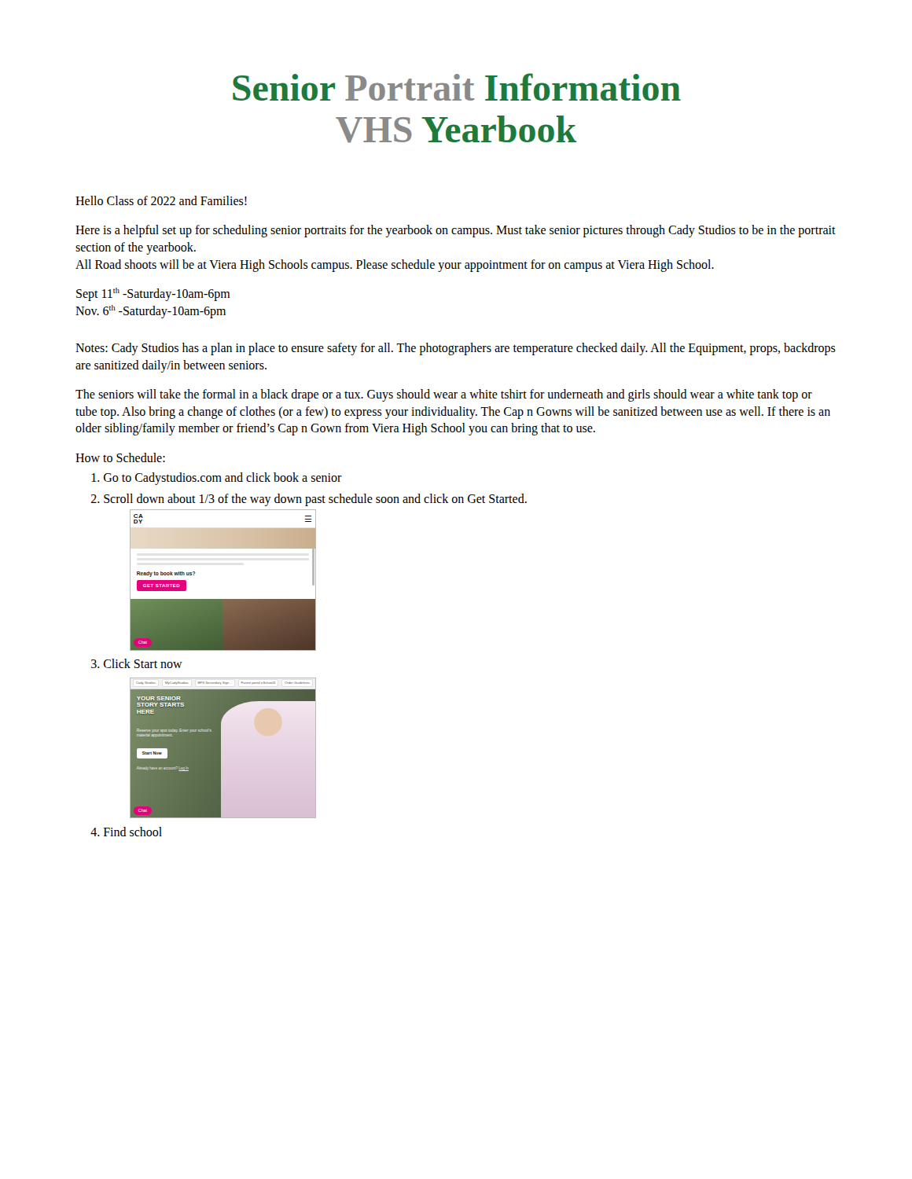Senior Portrait Information
VHS Yearbook
Hello Class of 2022 and Families!
Here is a helpful set up for scheduling senior portraits for the yearbook on campus. Must take senior pictures through Cady Studios to be in the portrait section of the yearbook.
All Road shoots will be at Viera High Schools campus. Please schedule your appointment for on campus at Viera High School.
Sept 11th -Saturday-10am-6pm
Nov. 6th -Saturday-10am-6pm
Notes: Cady Studios has a plan in place to ensure safety for all. The photographers are temperature checked daily. All the Equipment, props, backdrops are sanitized daily/in between seniors.
The seniors will take the formal in a black drape or a tux. Guys should wear a white tshirt for underneath and girls should wear a white tank top or tube top. Also bring a change of clothes (or a few) to express your individuality. The Cap n Gowns will be sanitized between use as well. If there is an older sibling/family member or friend’s Cap n Gown from Viera High School you can bring that to use.
How to Schedule:
Go to Cadystudios.com and click book a senior
Scroll down about 1/3 of the way down past schedule soon and click on Get Started.
CA
DY
☰
Ready to book with us?
GET STARTED
Chat
Click Start now
Cady Studios MyCadyStudios BPS Secondary Sign... Parent portal eSchoolS Order Guidelines
YOUR SENIOR
STORY STARTS
HERE
Reserve your spot today. Enter your school’s material appointment.
Start Now
Already have an account? Log In
Chat
Find school